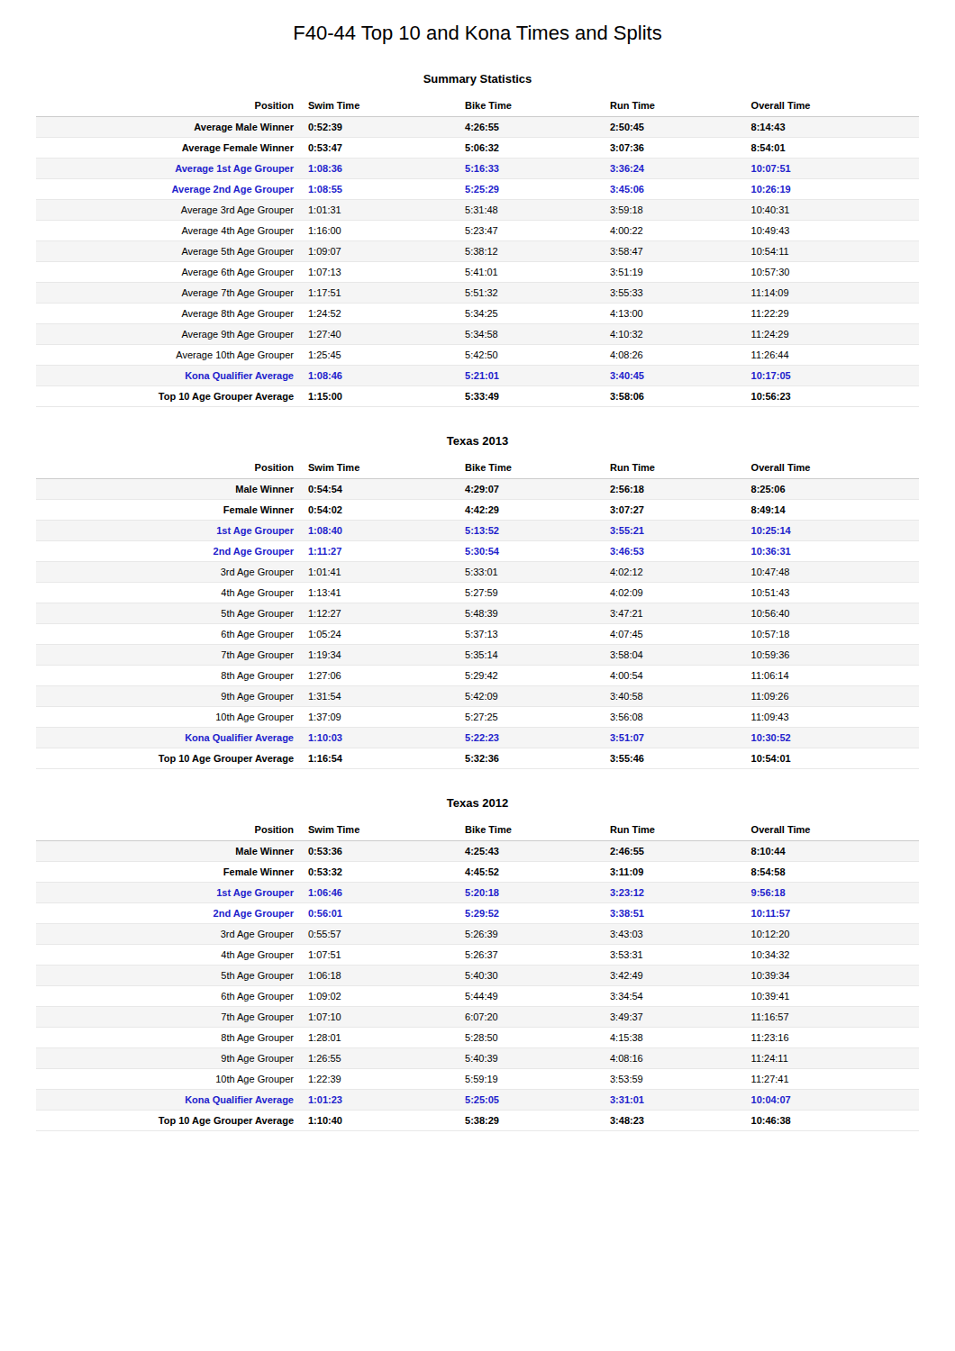F40-44 Top 10 and Kona Times and Splits
Summary Statistics
| Position | Swim Time | Bike Time | Run Time | Overall Time |
| --- | --- | --- | --- | --- |
| Average Male Winner | 0:52:39 | 4:26:55 | 2:50:45 | 8:14:43 |
| Average Female Winner | 0:53:47 | 5:06:32 | 3:07:36 | 8:54:01 |
| Average 1st Age Grouper | 1:08:36 | 5:16:33 | 3:36:24 | 10:07:51 |
| Average 2nd Age Grouper | 1:08:55 | 5:25:29 | 3:45:06 | 10:26:19 |
| Average 3rd Age Grouper | 1:01:31 | 5:31:48 | 3:59:18 | 10:40:31 |
| Average 4th Age Grouper | 1:16:00 | 5:23:47 | 4:00:22 | 10:49:43 |
| Average 5th Age Grouper | 1:09:07 | 5:38:12 | 3:58:47 | 10:54:11 |
| Average 6th Age Grouper | 1:07:13 | 5:41:01 | 3:51:19 | 10:57:30 |
| Average 7th Age Grouper | 1:17:51 | 5:51:32 | 3:55:33 | 11:14:09 |
| Average 8th Age Grouper | 1:24:52 | 5:34:25 | 4:13:00 | 11:22:29 |
| Average 9th Age Grouper | 1:27:40 | 5:34:58 | 4:10:32 | 11:24:29 |
| Average 10th Age Grouper | 1:25:45 | 5:42:50 | 4:08:26 | 11:26:44 |
| Kona Qualifier Average | 1:08:46 | 5:21:01 | 3:40:45 | 10:17:05 |
| Top 10 Age Grouper Average | 1:15:00 | 5:33:49 | 3:58:06 | 10:56:23 |
Texas 2013
| Position | Swim Time | Bike Time | Run Time | Overall Time |
| --- | --- | --- | --- | --- |
| Male Winner | 0:54:54 | 4:29:07 | 2:56:18 | 8:25:06 |
| Female Winner | 0:54:02 | 4:42:29 | 3:07:27 | 8:49:14 |
| 1st Age Grouper | 1:08:40 | 5:13:52 | 3:55:21 | 10:25:14 |
| 2nd Age Grouper | 1:11:27 | 5:30:54 | 3:46:53 | 10:36:31 |
| 3rd Age Grouper | 1:01:41 | 5:33:01 | 4:02:12 | 10:47:48 |
| 4th Age Grouper | 1:13:41 | 5:27:59 | 4:02:09 | 10:51:43 |
| 5th Age Grouper | 1:12:27 | 5:48:39 | 3:47:21 | 10:56:40 |
| 6th Age Grouper | 1:05:24 | 5:37:13 | 4:07:45 | 10:57:18 |
| 7th Age Grouper | 1:19:34 | 5:35:14 | 3:58:04 | 10:59:36 |
| 8th Age Grouper | 1:27:06 | 5:29:42 | 4:00:54 | 11:06:14 |
| 9th Age Grouper | 1:31:54 | 5:42:09 | 3:40:58 | 11:09:26 |
| 10th Age Grouper | 1:37:09 | 5:27:25 | 3:56:08 | 11:09:43 |
| Kona Qualifier Average | 1:10:03 | 5:22:23 | 3:51:07 | 10:30:52 |
| Top 10 Age Grouper Average | 1:16:54 | 5:32:36 | 3:55:46 | 10:54:01 |
Texas 2012
| Position | Swim Time | Bike Time | Run Time | Overall Time |
| --- | --- | --- | --- | --- |
| Male Winner | 0:53:36 | 4:25:43 | 2:46:55 | 8:10:44 |
| Female Winner | 0:53:32 | 4:45:52 | 3:11:09 | 8:54:58 |
| 1st Age Grouper | 1:06:46 | 5:20:18 | 3:23:12 | 9:56:18 |
| 2nd Age Grouper | 0:56:01 | 5:29:52 | 3:38:51 | 10:11:57 |
| 3rd Age Grouper | 0:55:57 | 5:26:39 | 3:43:03 | 10:12:20 |
| 4th Age Grouper | 1:07:51 | 5:26:37 | 3:53:31 | 10:34:32 |
| 5th Age Grouper | 1:06:18 | 5:40:30 | 3:42:49 | 10:39:34 |
| 6th Age Grouper | 1:09:02 | 5:44:49 | 3:34:54 | 10:39:41 |
| 7th Age Grouper | 1:07:10 | 6:07:20 | 3:49:37 | 11:16:57 |
| 8th Age Grouper | 1:28:01 | 5:28:50 | 4:15:38 | 11:23:16 |
| 9th Age Grouper | 1:26:55 | 5:40:39 | 4:08:16 | 11:24:11 |
| 10th Age Grouper | 1:22:39 | 5:59:19 | 3:53:59 | 11:27:41 |
| Kona Qualifier Average | 1:01:23 | 5:25:05 | 3:31:01 | 10:04:07 |
| Top 10 Age Grouper Average | 1:10:40 | 5:38:29 | 3:48:23 | 10:46:38 |